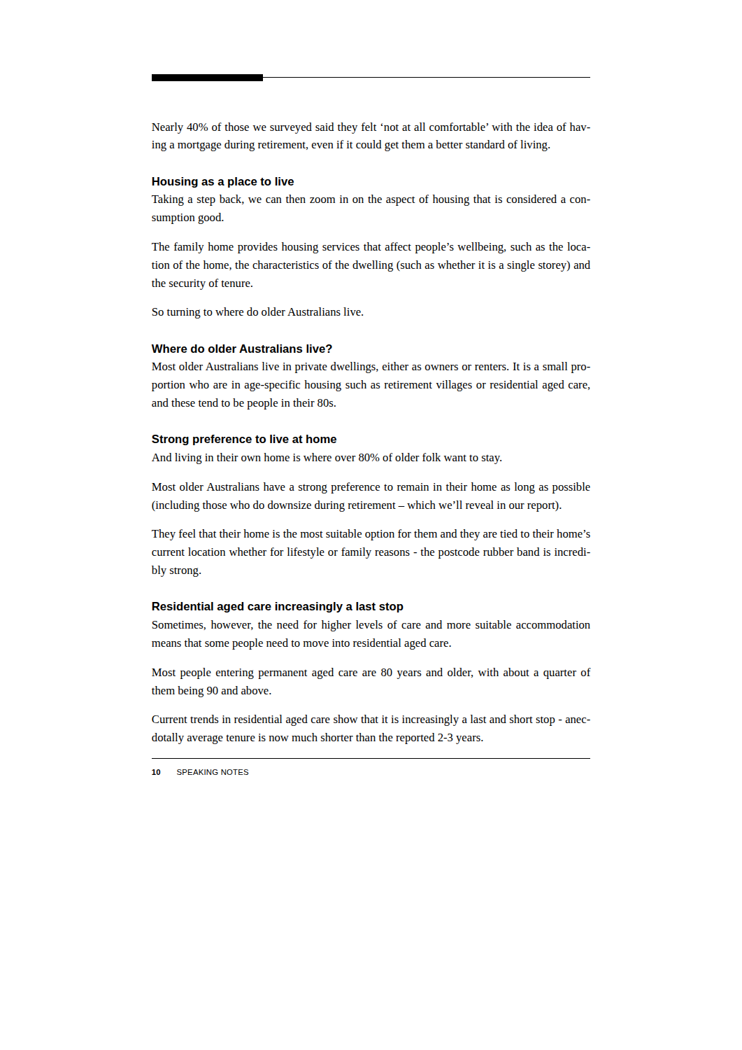Nearly 40% of those we surveyed said they felt ‘not at all comfortable’ with the idea of having a mortgage during retirement, even if it could get them a better standard of living.
Housing as a place to live
Taking a step back, we can then zoom in on the aspect of housing that is considered a consumption good.
The family home provides housing services that affect people’s wellbeing, such as the location of the home, the characteristics of the dwelling (such as whether it is a single storey) and the security of tenure.
So turning to where do older Australians live.
Where do older Australians live?
Most older Australians live in private dwellings, either as owners or renters. It is a small proportion who are in age-specific housing such as retirement villages or residential aged care, and these tend to be people in their 80s.
Strong preference to live at home
And living in their own home is where over 80% of older folk want to stay.
Most older Australians have a strong preference to remain in their home as long as possible (including those who do downsize during retirement – which we’ll reveal in our report).
They feel that their home is the most suitable option for them and they are tied to their home’s current location whether for lifestyle or family reasons - the postcode rubber band is incredibly strong.
Residential aged care increasingly a last stop
Sometimes, however, the need for higher levels of care and more suitable accommodation means that some people need to move into residential aged care.
Most people entering permanent aged care are 80 years and older, with about a quarter of them being 90 and above.
Current trends in residential aged care show that it is increasingly a last and short stop - anecdotally average tenure is now much shorter than the reported 2-3 years.
10 SPEAKING NOTES